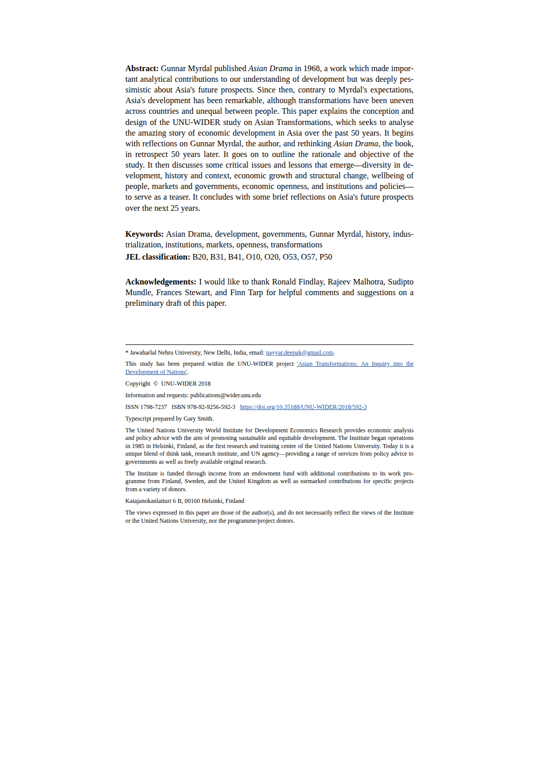Abstract: Gunnar Myrdal published Asian Drama in 1968, a work which made important analytical contributions to our understanding of development but was deeply pessimistic about Asia's future prospects. Since then, contrary to Myrdal's expectations, Asia's development has been remarkable, although transformations have been uneven across countries and unequal between people. This paper explains the conception and design of the UNU-WIDER study on Asian Transformations, which seeks to analyse the amazing story of economic development in Asia over the past 50 years. It begins with reflections on Gunnar Myrdal, the author, and rethinking Asian Drama, the book, in retrospect 50 years later. It goes on to outline the rationale and objective of the study. It then discusses some critical issues and lessons that emerge—diversity in development, history and context, economic growth and structural change, wellbeing of people, markets and governments, economic openness, and institutions and policies—to serve as a teaser. It concludes with some brief reflections on Asia's future prospects over the next 25 years.
Keywords: Asian Drama, development, governments, Gunnar Myrdal, history, industrialization, institutions, markets, openness, transformations
JEL classification: B20, B31, B41, O10, O20, O53, O57, P50
Acknowledgements: I would like to thank Ronald Findlay, Rajeev Malhotra, Sudipto Mundle, Frances Stewart, and Finn Tarp for helpful comments and suggestions on a preliminary draft of this paper.
* Jawaharlal Nehru University, New Delhi, India, email: nayyar.deepak@gmail.com.
This study has been prepared within the UNU-WIDER project 'Asian Transformations: An Inquiry into the Development of Nations'.
Copyright © UNU-WIDER 2018
Information and requests: publications@wider.unu.edu
ISSN 1798-7237 ISBN 978-92-9256-592-3 https://doi.org/10.35188/UNU-WIDER/2018/592-3
Typescript prepared by Gary Smith.
The United Nations University World Institute for Development Economics Research provides economic analysis and policy advice with the aim of promoting sustainable and equitable development. The Institute began operations in 1985 in Helsinki, Finland, as the first research and training centre of the United Nations University. Today it is a unique blend of think tank, research institute, and UN agency—providing a range of services from policy advice to governments as well as freely available original research.
The Institute is funded through income from an endowment fund with additional contributions to its work programme from Finland, Sweden, and the United Kingdom as well as earmarked contributions for specific projects from a variety of donors.
Katajanokanlaituri 6 B, 00160 Helsinki, Finland
The views expressed in this paper are those of the author(s), and do not necessarily reflect the views of the Institute or the United Nations University, nor the programme/project donors.